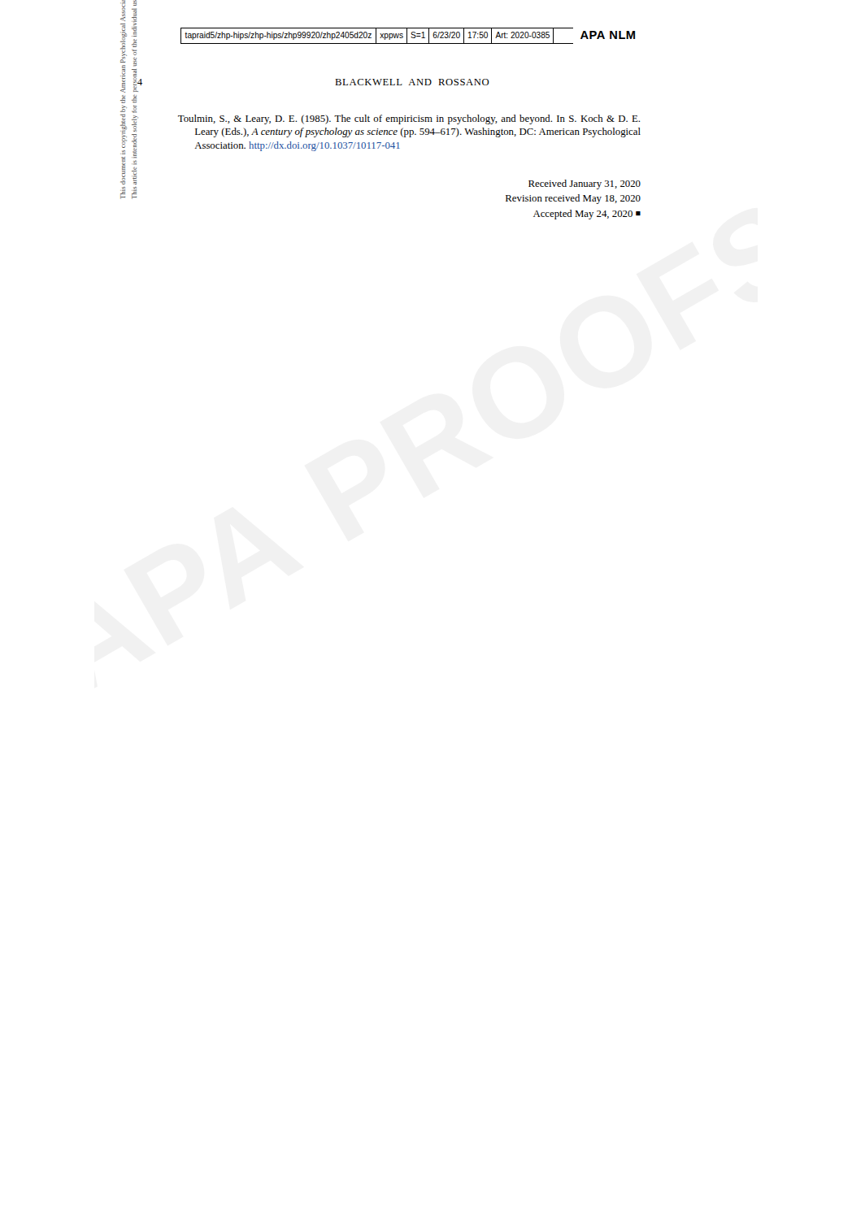tapraid5/zhp-hips/zhp-hips/zhp99920/zhp2405d20z
xppws
S=1
6/23/20
17:50
Art: 2020-0385
APA NLM
4
BLACKWELL AND ROSSANO
Toulmin, S., & Leary, D. E. (1985). The cult of empiricism in psychology, and beyond. In S. Koch & D. E. Leary (Eds.), A century of psychology as science (pp. 594–617). Washington, DC: American Psychological Association. http://dx.doi.org/10.1037/10117-041
Received January 31, 2020
Revision received May 18, 2020
Accepted May 24, 2020 ■
This document is copyrighted by the American Psychological Association or one of its allied publishers. This article is intended solely for the personal use of the individual user and is not to be disseminated broadly.
APA PROOFS